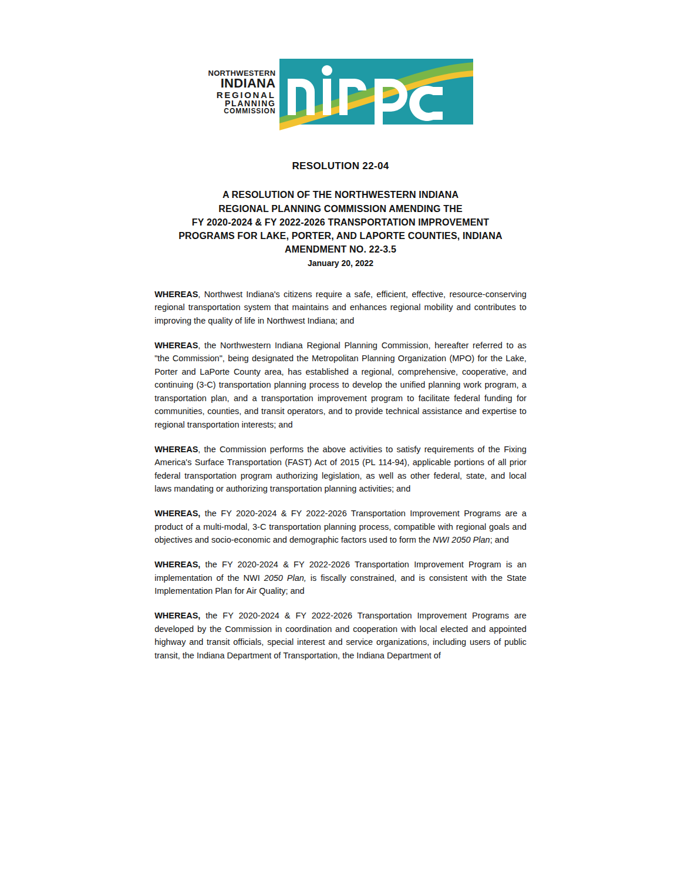NORTHWESTERN
INDIANA
REGIONAL
PLANNING
COMMISSION
RESOLUTION 22-04
A RESOLUTION OF THE NORTHWESTERN INDIANA
REGIONAL PLANNING COMMISSION AMENDING THE
FY 2020-2024 & FY 2022-2026 TRANSPORTATION IMPROVEMENT
PROGRAMS FOR LAKE, PORTER, AND LAPORTE COUNTIES, INDIANA
AMENDMENT NO. 22-3.5
January 20, 2022
WHEREAS, Northwest Indiana's citizens require a safe, efficient, effective, resource-conserving regional transportation system that maintains and enhances regional mobility and contributes to improving the quality of life in Northwest Indiana; and
WHEREAS, the Northwestern Indiana Regional Planning Commission, hereafter referred to as "the Commission", being designated the Metropolitan Planning Organization (MPO) for the Lake, Porter and LaPorte County area, has established a regional, comprehensive, cooperative, and continuing (3-C) transportation planning process to develop the unified planning work program, a transportation plan, and a transportation improvement program to facilitate federal funding for communities, counties, and transit operators, and to provide technical assistance and expertise to regional transportation interests; and
WHEREAS, the Commission performs the above activities to satisfy requirements of the Fixing America's Surface Transportation (FAST) Act of 2015 (PL 114-94), applicable portions of all prior federal transportation program authorizing legislation, as well as other federal, state, and local laws mandating or authorizing transportation planning activities; and
WHEREAS, the FY 2020-2024 & FY 2022-2026 Transportation Improvement Programs are a product of a multi-modal, 3-C transportation planning process, compatible with regional goals and objectives and socio-economic and demographic factors used to form the NWI 2050 Plan; and
WHEREAS, the FY 2020-2024 & FY 2022-2026 Transportation Improvement Program is an implementation of the NWI 2050 Plan, is fiscally constrained, and is consistent with the State Implementation Plan for Air Quality; and
WHEREAS, the FY 2020-2024 & FY 2022-2026 Transportation Improvement Programs are developed by the Commission in coordination and cooperation with local elected and appointed highway and transit officials, special interest and service organizations, including users of public transit, the Indiana Department of Transportation, the Indiana Department of